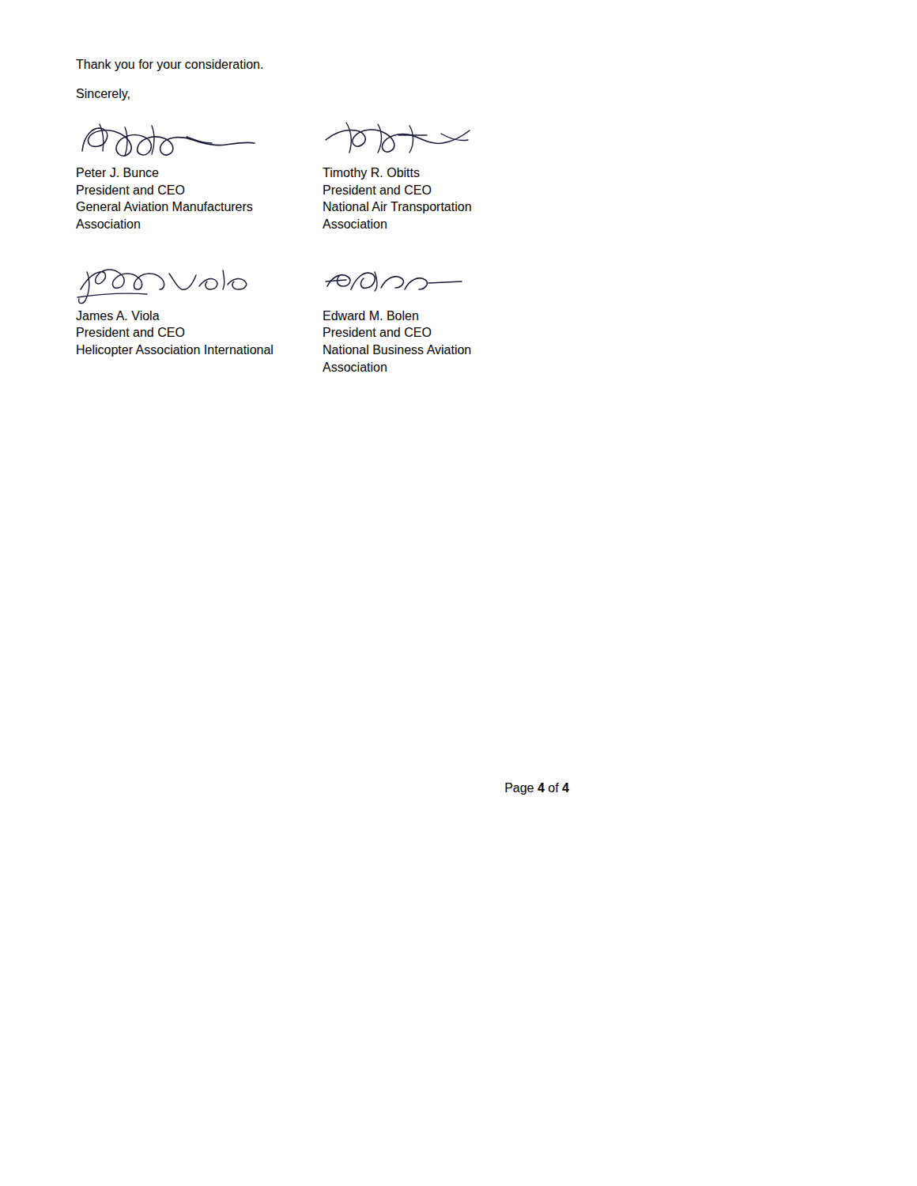Thank you for your consideration.
Sincerely,
Peter J. Bunce
President and CEO
General Aviation Manufacturers Association
Timothy R. Obitts
President and CEO
National Air Transportation Association
James A. Viola
President and CEO
Helicopter Association International
Edward M. Bolen
President and CEO
National Business Aviation Association
Page 4 of 4